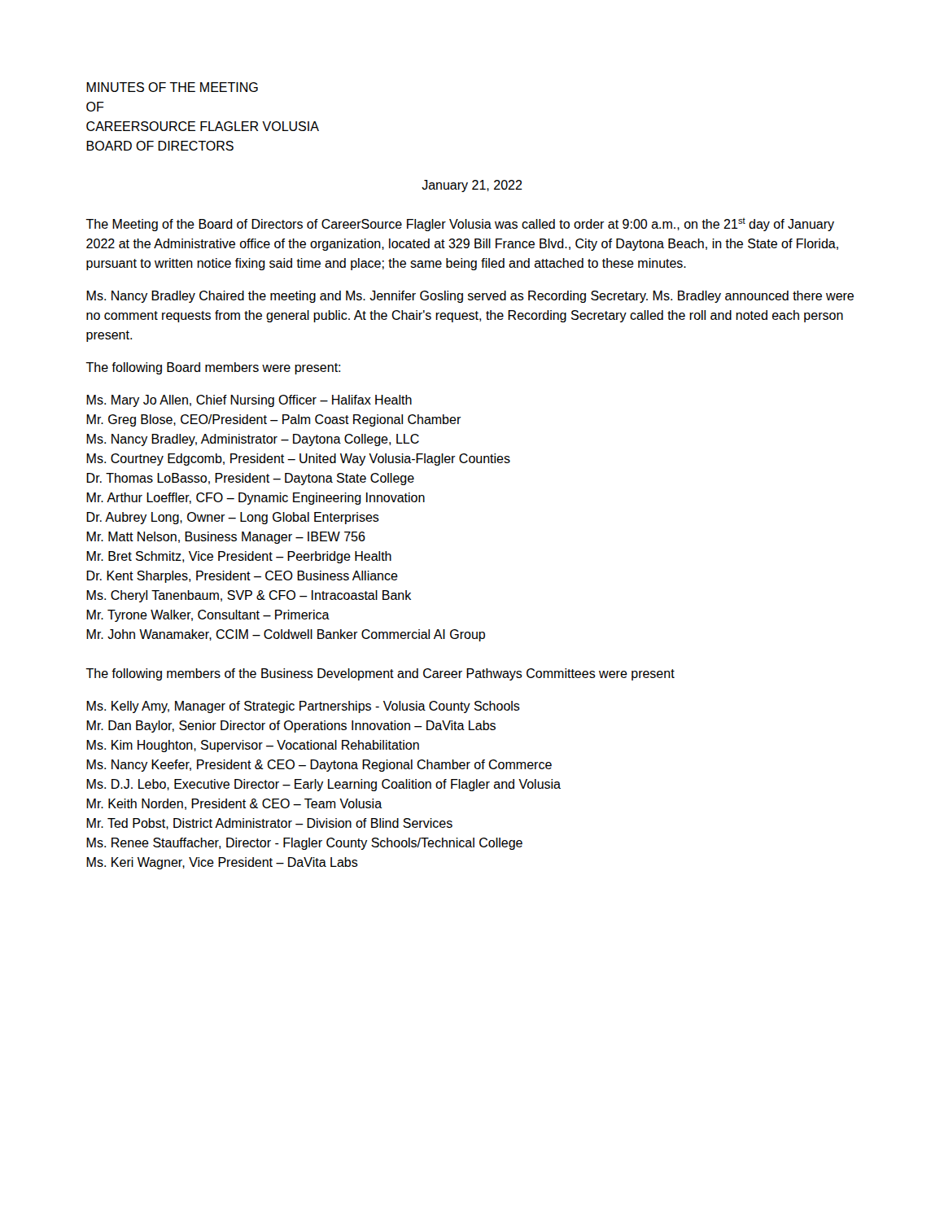MINUTES OF THE MEETING
OF
CAREERSOURCE FLAGLER VOLUSIA
BOARD OF DIRECTORS
January 21, 2022
The Meeting of the Board of Directors of CareerSource Flagler Volusia was called to order at 9:00 a.m., on the 21st day of January 2022 at the Administrative office of the organization, located at 329 Bill France Blvd., City of Daytona Beach, in the State of Florida, pursuant to written notice fixing said time and place; the same being filed and attached to these minutes.
Ms. Nancy Bradley Chaired the meeting and Ms. Jennifer Gosling served as Recording Secretary. Ms. Bradley announced there were no comment requests from the general public. At the Chair's request, the Recording Secretary called the roll and noted each person present.
The following Board members were present:
Ms. Mary Jo Allen, Chief Nursing Officer – Halifax Health
Mr. Greg Blose, CEO/President – Palm Coast Regional Chamber
Ms. Nancy Bradley, Administrator – Daytona College, LLC
Ms. Courtney Edgcomb, President – United Way Volusia-Flagler Counties
Dr. Thomas LoBasso, President – Daytona State College
Mr. Arthur Loeffler, CFO – Dynamic Engineering Innovation
Dr. Aubrey Long, Owner – Long Global Enterprises
Mr. Matt Nelson, Business Manager – IBEW 756
Mr. Bret Schmitz, Vice President – Peerbridge Health
Dr. Kent Sharples, President – CEO Business Alliance
Ms. Cheryl Tanenbaum, SVP & CFO – Intracoastal Bank
Mr. Tyrone Walker, Consultant – Primerica
Mr. John Wanamaker, CCIM – Coldwell Banker Commercial AI Group
The following members of the Business Development and Career Pathways Committees were present
Ms. Kelly Amy, Manager of Strategic Partnerships - Volusia County Schools
Mr. Dan Baylor, Senior Director of Operations Innovation – DaVita Labs
Ms. Kim Houghton, Supervisor – Vocational Rehabilitation
Ms. Nancy Keefer, President & CEO – Daytona Regional Chamber of Commerce
Ms. D.J. Lebo, Executive Director – Early Learning Coalition of Flagler and Volusia
Mr. Keith Norden, President & CEO – Team Volusia
Mr. Ted Pobst, District Administrator – Division of Blind Services
Ms. Renee Stauffacher, Director - Flagler County Schools/Technical College
Ms. Keri Wagner, Vice President – DaVita Labs